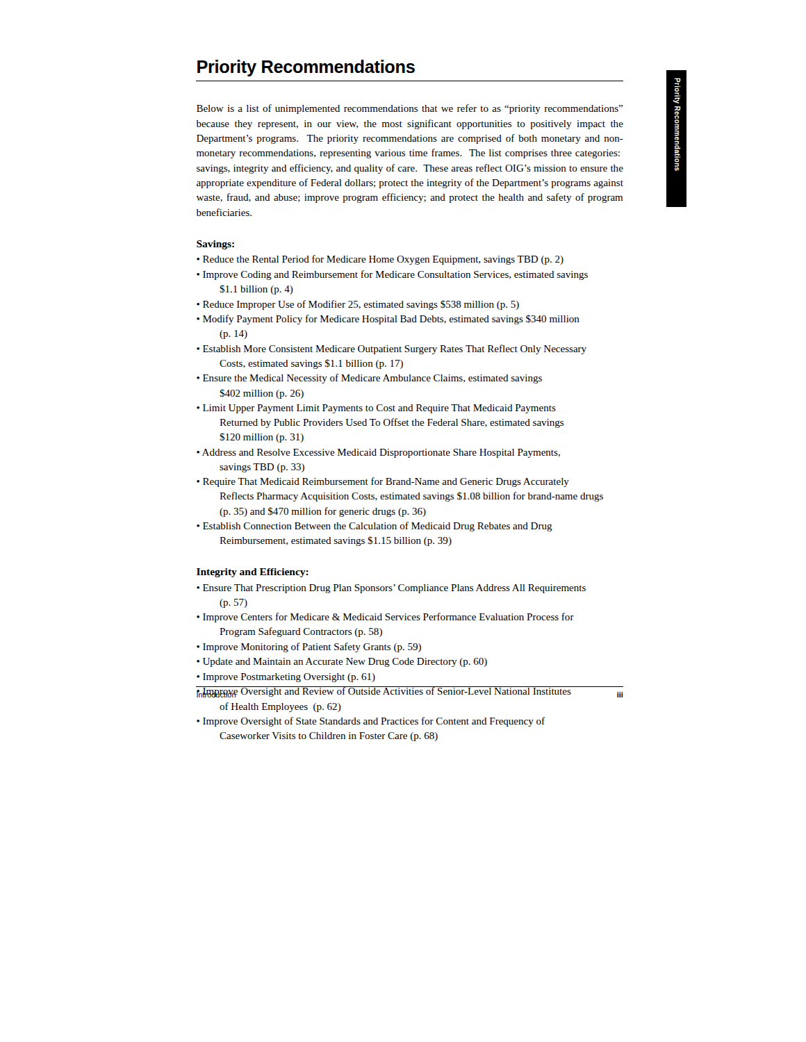Priority Recommendations
Priority Recommendations
Below is a list of unimplemented recommendations that we refer to as “priority recommendations” because they represent, in our view, the most significant opportunities to positively impact the Department’s programs. The priority recommendations are comprised of both monetary and non-monetary recommendations, representing various time frames. The list comprises three categories: savings, integrity and efficiency, and quality of care. These areas reflect OIG’s mission to ensure the appropriate expenditure of Federal dollars; protect the integrity of the Department’s programs against waste, fraud, and abuse; improve program efficiency; and protect the health and safety of program beneficiaries.
Savings:
• Reduce the Rental Period for Medicare Home Oxygen Equipment, savings TBD (p. 2)
• Improve Coding and Reimbursement for Medicare Consultation Services, estimated savings $1.1 billion (p. 4)
• Reduce Improper Use of Modifier 25, estimated savings $538 million (p. 5)
• Modify Payment Policy for Medicare Hospital Bad Debts, estimated savings $340 million (p. 14)
• Establish More Consistent Medicare Outpatient Surgery Rates That Reflect Only Necessary Costs, estimated savings $1.1 billion (p. 17)
• Ensure the Medical Necessity of Medicare Ambulance Claims, estimated savings $402 million (p. 26)
• Limit Upper Payment Limit Payments to Cost and Require That Medicaid Payments Returned by Public Providers Used To Offset the Federal Share, estimated savings$120 million (p. 31)
• Address and Resolve Excessive Medicaid Disproportionate Share Hospital Payments, savings TBD (p. 33)
• Require That Medicaid Reimbursement for Brand-Name and Generic Drugs Accurately Reflects Pharmacy Acquisition Costs, estimated savings $1.08 billion for brand-name drugs(p. 35) and $470 million for generic drugs (p. 36)
• Establish Connection Between the Calculation of Medicaid Drug Rebates and Drug Reimbursement, estimated savings $1.15 billion (p. 39)
Integrity and Efficiency:
• Ensure That Prescription Drug Plan Sponsors’ Compliance Plans Address All Requirements (p. 57)
• Improve Centers for Medicare & Medicaid Services Performance Evaluation Process for Program Safeguard Contractors (p. 58)
• Improve Monitoring of Patient Safety Grants (p. 59)
• Update and Maintain an Accurate New Drug Code Directory (p. 60)
• Improve Postmarketing Oversight (p. 61)
• Improve Oversight and Review of Outside Activities of Senior-Level National Institutes of Health Employees (p. 62)
• Improve Oversight of State Standards and Practices for Content and Frequency of Caseworker Visits to Children in Foster Care (p. 68)
Introduction iii